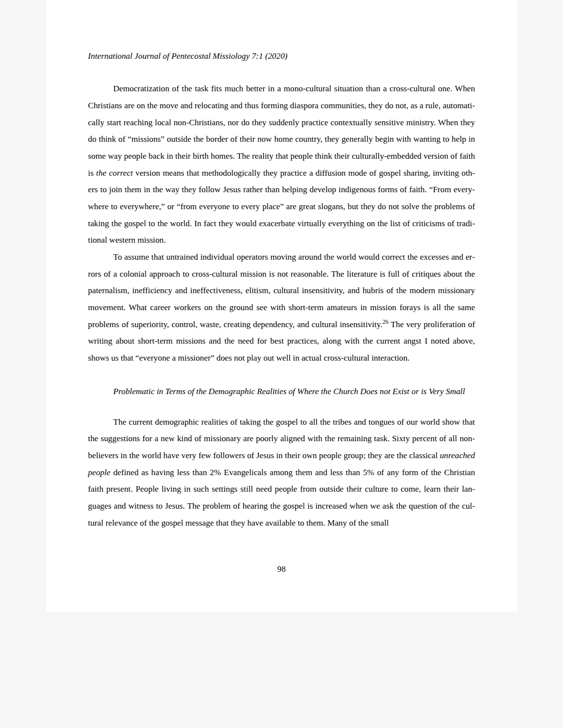International Journal of Pentecostal Missiology 7:1 (2020)
Democratization of the task fits much better in a mono-cultural situation than a cross-cultural one. When Christians are on the move and relocating and thus forming diaspora communities, they do not, as a rule, automatically start reaching local non-Christians, nor do they suddenly practice contextually sensitive ministry. When they do think of “missions” outside the border of their now home country, they generally begin with wanting to help in some way people back in their birth homes. The reality that people think their culturally-embedded version of faith is the correct version means that methodologically they practice a diffusion mode of gospel sharing, inviting others to join them in the way they follow Jesus rather than helping develop indigenous forms of faith. “From everywhere to everywhere,” or “from everyone to every place” are great slogans, but they do not solve the problems of taking the gospel to the world. In fact they would exacerbate virtually everything on the list of criticisms of traditional western mission.
To assume that untrained individual operators moving around the world would correct the excesses and errors of a colonial approach to cross-cultural mission is not reasonable. The literature is full of critiques about the paternalism, inefficiency and ineffectiveness, elitism, cultural insensitivity, and hubris of the modern missionary movement. What career workers on the ground see with short-term amateurs in mission forays is all the same problems of superiority, control, waste, creating dependency, and cultural insensitivity.26 The very proliferation of writing about short-term missions and the need for best practices, along with the current angst I noted above, shows us that “everyone a missioner” does not play out well in actual cross-cultural interaction.
Problematic in Terms of the Demographic Realities of Where the Church Does not Exist or is Very Small
The current demographic realities of taking the gospel to all the tribes and tongues of our world show that the suggestions for a new kind of missionary are poorly aligned with the remaining task. Sixty percent of all non-believers in the world have very few followers of Jesus in their own people group; they are the classical unreached people defined as having less than 2% Evangelicals among them and less than 5% of any form of the Christian faith present. People living in such settings still need people from outside their culture to come, learn their languages and witness to Jesus. The problem of hearing the gospel is increased when we ask the question of the cultural relevance of the gospel message that they have available to them. Many of the small
98